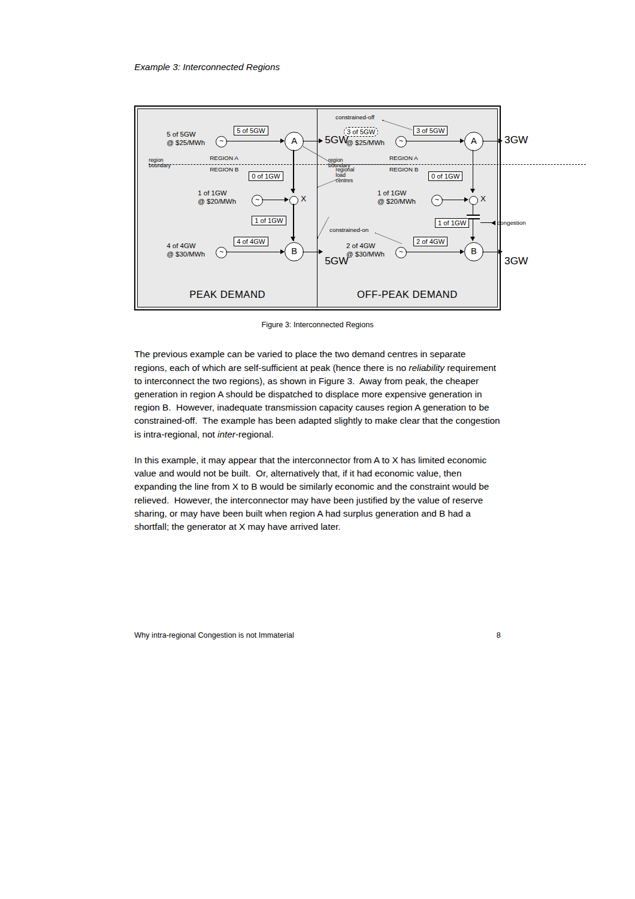Example 3: Interconnected Regions
A
~
5 of 5GW
5 of 5GW
@ $25/MWh
5GW
region
boundary
REGION A
REGION B
0 of 1GW
regional
load
centres
X
~
1 of 1GW
@ $20/MWh
1 of 1GW
B
~
4 of 4GW
4 of 4GW
@ $30/MWh
5GW
PEAK DEMAND
constrained-off
A
~
3 of 5GW
3 of 5GW
@ $25/MWh
3GW
region
boundary
REGION A
REGION B
0 of 1GW
X
~
1 of 1GW
@ $20/MWh
1 of 1GW
congestion
constrained-on
B
~
2 of 4GW
2 of 4GW
@ $30/MWh
3GW
OFF-PEAK DEMAND
Figure 3: Interconnected Regions
The previous example can be varied to place the two demand centres in separate regions, each of which are self-sufficient at peak (hence there is no reliability requirement to interconnect the two regions), as shown in Figure 3. Away from peak, the cheaper generation in region A should be dispatched to displace more expensive generation in region B. However, inadequate transmission capacity causes region A generation to be constrained-off. The example has been adapted slightly to make clear that the congestion is intra-regional, not inter-regional.
In this example, it may appear that the interconnector from A to X has limited economic value and would not be built. Or, alternatively that, if it had economic value, then expanding the line from X to B would be similarly economic and the constraint would be relieved. However, the interconnector may have been justified by the value of reserve sharing, or may have been built when region A had surplus generation and B had a shortfall; the generator at X may have arrived later.
Why intra-regional Congestion is not Immaterial 8